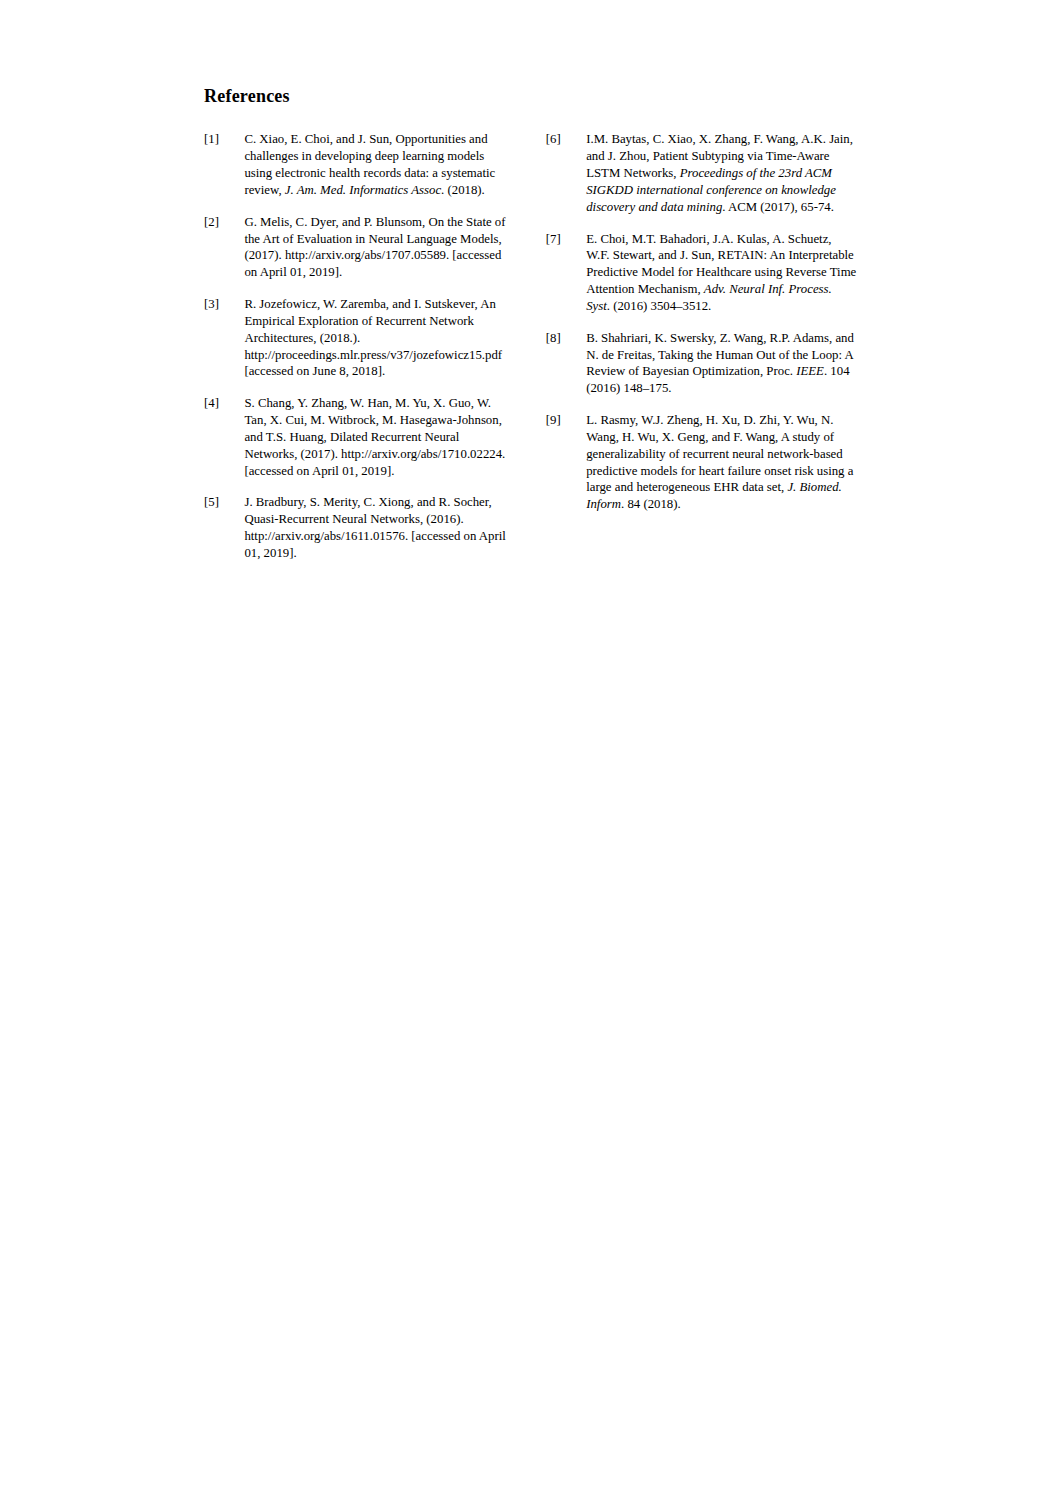References
[1] C. Xiao, E. Choi, and J. Sun, Opportunities and challenges in developing deep learning models using electronic health records data: a systematic review, J. Am. Med. Informatics Assoc. (2018).
[2] G. Melis, C. Dyer, and P. Blunsom, On the State of the Art of Evaluation in Neural Language Models, (2017). http://arxiv.org/abs/1707.05589. [accessed on April 01, 2019].
[3] R. Jozefowicz, W. Zaremba, and I. Sutskever, An Empirical Exploration of Recurrent Network Architectures, (2018.). http://proceedings.mlr.press/v37/jozefowicz15.pdf [accessed on June 8, 2018].
[4] S. Chang, Y. Zhang, W. Han, M. Yu, X. Guo, W. Tan, X. Cui, M. Witbrock, M. Hasegawa-Johnson, and T.S. Huang, Dilated Recurrent Neural Networks, (2017). http://arxiv.org/abs/1710.02224. [accessed on April 01, 2019].
[5] J. Bradbury, S. Merity, C. Xiong, and R. Socher, Quasi-Recurrent Neural Networks, (2016). http://arxiv.org/abs/1611.01576. [accessed on April 01, 2019].
[6] I.M. Baytas, C. Xiao, X. Zhang, F. Wang, A.K. Jain, and J. Zhou, Patient Subtyping via Time-Aware LSTM Networks, Proceedings of the 23rd ACM SIGKDD international conference on knowledge discovery and data mining. ACM (2017), 65-74.
[7] E. Choi, M.T. Bahadori, J.A. Kulas, A. Schuetz, W.F. Stewart, and J. Sun, RETAIN: An Interpretable Predictive Model for Healthcare using Reverse Time Attention Mechanism, Adv. Neural Inf. Process. Syst. (2016) 3504–3512.
[8] B. Shahriari, K. Swersky, Z. Wang, R.P. Adams, and N. de Freitas, Taking the Human Out of the Loop: A Review of Bayesian Optimization, Proc. IEEE. 104 (2016) 148–175.
[9] L. Rasmy, W.J. Zheng, H. Xu, D. Zhi, Y. Wu, N. Wang, H. Wu, X. Geng, and F. Wang, A study of generalizability of recurrent neural network-based predictive models for heart failure onset risk using a large and heterogeneous EHR data set, J. Biomed. Inform. 84 (2018).